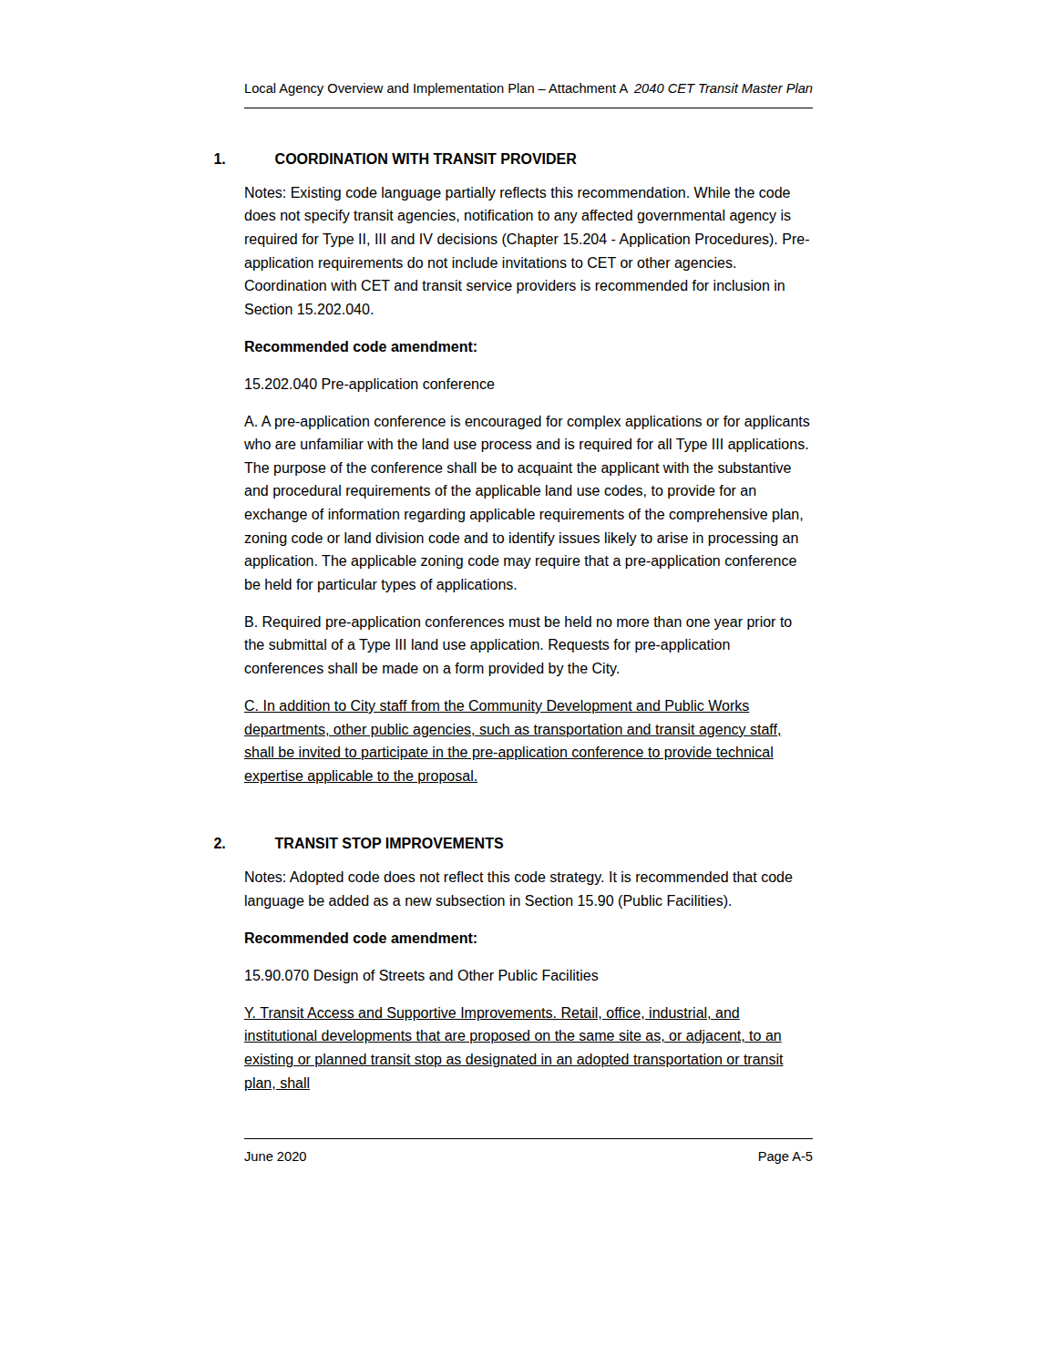Local Agency Overview and Implementation Plan – Attachment A
2040 CET Transit Master Plan
1. COORDINATION WITH TRANSIT PROVIDER
Notes: Existing code language partially reflects this recommendation. While the code does not specify transit agencies, notification to any affected governmental agency is required for Type II, III and IV decisions (Chapter 15.204 - Application Procedures). Pre-application requirements do not include invitations to CET or other agencies. Coordination with CET and transit service providers is recommended for inclusion in Section 15.202.040.
Recommended code amendment:
15.202.040 Pre-application conference
A. A pre-application conference is encouraged for complex applications or for applicants who are unfamiliar with the land use process and is required for all Type III applications. The purpose of the conference shall be to acquaint the applicant with the substantive and procedural requirements of the applicable land use codes, to provide for an exchange of information regarding applicable requirements of the comprehensive plan, zoning code or land division code and to identify issues likely to arise in processing an application. The applicable zoning code may require that a pre-application conference be held for particular types of applications.
B. Required pre-application conferences must be held no more than one year prior to the submittal of a Type III land use application. Requests for pre-application conferences shall be made on a form provided by the City.
C. In addition to City staff from the Community Development and Public Works departments, other public agencies, such as transportation and transit agency staff, shall be invited to participate in the pre-application conference to provide technical expertise applicable to the proposal.
2. TRANSIT STOP IMPROVEMENTS
Notes: Adopted code does not reflect this code strategy. It is recommended that code language be added as a new subsection in Section 15.90 (Public Facilities).
Recommended code amendment:
15.90.070 Design of Streets and Other Public Facilities
Y. Transit Access and Supportive Improvements. Retail, office, industrial, and institutional developments that are proposed on the same site as, or adjacent, to an existing or planned transit stop as designated in an adopted transportation or transit plan, shall
June 2020
Page A-5